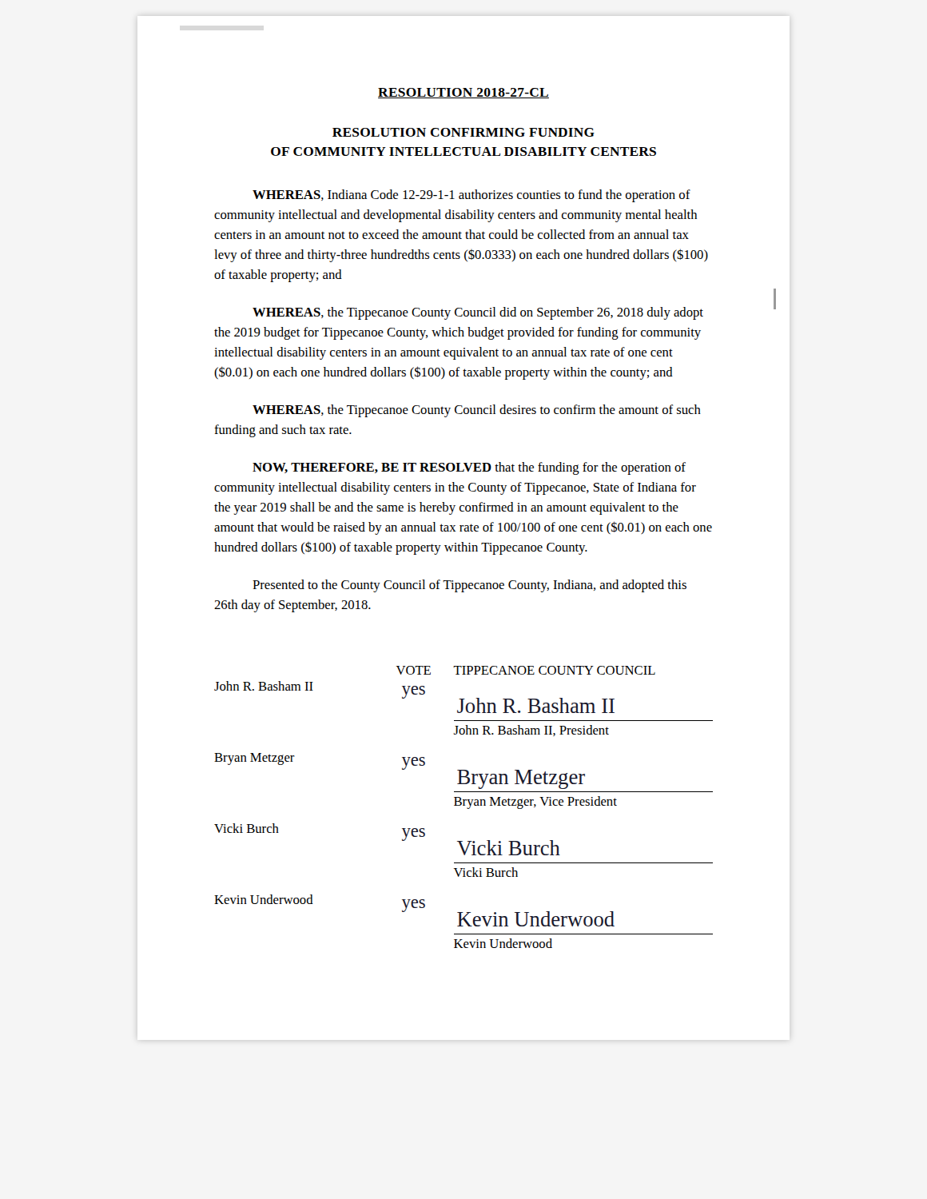RESOLUTION 2018-27-CL
RESOLUTION CONFIRMING FUNDING
OF COMMUNITY INTELLECTUAL DISABILITY CENTERS
WHEREAS, Indiana Code 12-29-1-1 authorizes counties to fund the operation of community intellectual and developmental disability centers and community mental health centers in an amount not to exceed the amount that could be collected from an annual tax levy of three and thirty-three hundredths cents ($0.0333) on each one hundred dollars ($100) of taxable property; and
WHEREAS, the Tippecanoe County Council did on September 26, 2018 duly adopt the 2019 budget for Tippecanoe County, which budget provided for funding for community intellectual disability centers in an amount equivalent to an annual tax rate of one cent ($0.01) on each one hundred dollars ($100) of taxable property within the county; and
WHEREAS, the Tippecanoe County Council desires to confirm the amount of such funding and such tax rate.
NOW, THEREFORE, BE IT RESOLVED that the funding for the operation of community intellectual disability centers in the County of Tippecanoe, State of Indiana for the year 2019 shall be and the same is hereby confirmed in an amount equivalent to the amount that would be raised by an annual tax rate of 100/100 of one cent ($0.01) on each one hundred dollars ($100) of taxable property within Tippecanoe County.
Presented to the County Council of Tippecanoe County, Indiana, and adopted this 26th day of September, 2018.
| | VOTE | TIPPECANOE COUNTY COUNCIL |
| John R. Basham II | yes | John R. Basham II John R. Basham II, President |
| Bryan Metzger | yes | Bryan Metzger Bryan Metzger, Vice President |
| Vicki Burch | yes | Vicki Burch Vicki Burch |
| Kevin Underwood | yes | Kevin Underwood Kevin Underwood |